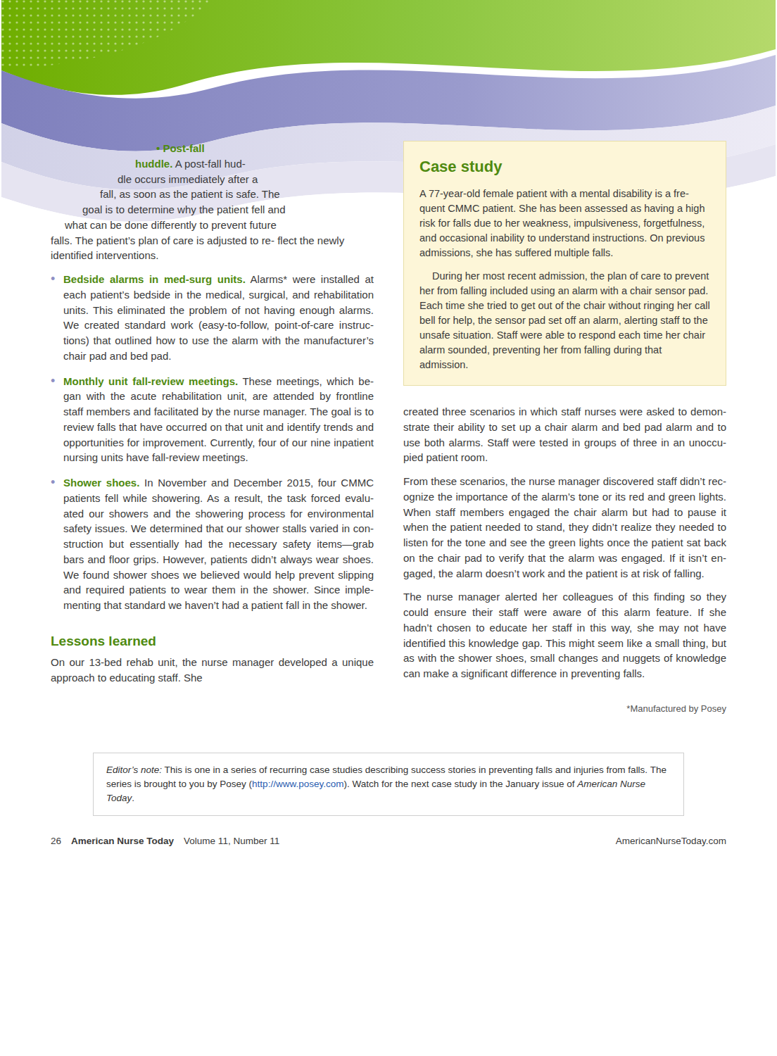• Post-fall huddle. A post-fall hud- dle occurs immediately after a fall, as soon as the patient is safe. The goal is to determine why the patient fell and what can be done differently to prevent future falls. The patient’s plan of care is adjusted to re- flect the newly identified interventions.
Bedside alarms in med-surg units. Alarms* were installed at each patient’s bedside in the medical, surgical, and rehabilitation units. This eliminated the problem of not having enough alarms. We created standard work (easy-to-follow, point-of-care instructions) that outlined how to use the alarm with the manufacturer’s chair pad and bed pad.
Monthly unit fall-review meetings. These meetings, which began with the acute rehabilitation unit, are attended by frontline staff members and facilitated by the nurse manager. The goal is to review falls that have occurred on that unit and identify trends and opportunities for improvement. Currently, four of our nine inpatient nursing units have fall-review meetings.
Shower shoes. In November and December 2015, four CMMC patients fell while showering. As a result, the task forced evaluated our showers and the showering process for environmental safety issues. We determined that our shower stalls varied in construction but essentially had the necessary safety items—grab bars and floor grips. However, patients didn’t always wear shoes. We found shower shoes we believed would help prevent slipping and required patients to wear them in the shower. Since implementing that standard we haven’t had a patient fall in the shower.
Lessons learned
On our 13-bed rehab unit, the nurse manager developed a unique approach to educating staff. She
Case study
A 77-year-old female patient with a mental disability is a frequent CMMC patient. She has been assessed as having a high risk for falls due to her weakness, impulsiveness, forgetfulness, and occasional inability to understand instructions. On previous admissions, she has suffered multiple falls.
During her most recent admission, the plan of care to prevent her from falling included using an alarm with a chair sensor pad. Each time she tried to get out of the chair without ringing her call bell for help, the sensor pad set off an alarm, alerting staff to the unsafe situation. Staff were able to respond each time her chair alarm sounded, preventing her from falling during that admission.
created three scenarios in which staff nurses were asked to demonstrate their ability to set up a chair alarm and bed pad alarm and to use both alarms. Staff were tested in groups of three in an unoccupied patient room.
From these scenarios, the nurse manager discovered staff didn’t recognize the importance of the alarm’s tone or its red and green lights. When staff members engaged the chair alarm but had to pause it when the patient needed to stand, they didn’t realize they needed to listen for the tone and see the green lights once the patient sat back on the chair pad to verify that the alarm was engaged. If it isn’t engaged, the alarm doesn’t work and the patient is at risk of falling.
The nurse manager alerted her colleagues of this finding so they could ensure their staff were aware of this alarm feature. If she hadn’t chosen to educate her staff in this way, she may not have identified this knowledge gap. This might seem like a small thing, but as with the shower shoes, small changes and nuggets of knowledge can make a significant difference in preventing falls.
*Manufactured by Posey
Editor’s note: This is one in a series of recurring case studies describing success stories in preventing falls and injuries from falls. The series is brought to you by Posey (http://www.posey.com). Watch for the next case study in the January issue of American Nurse Today.
26 American Nurse Today Volume 11, Number 11
AmericanNurseToday.com